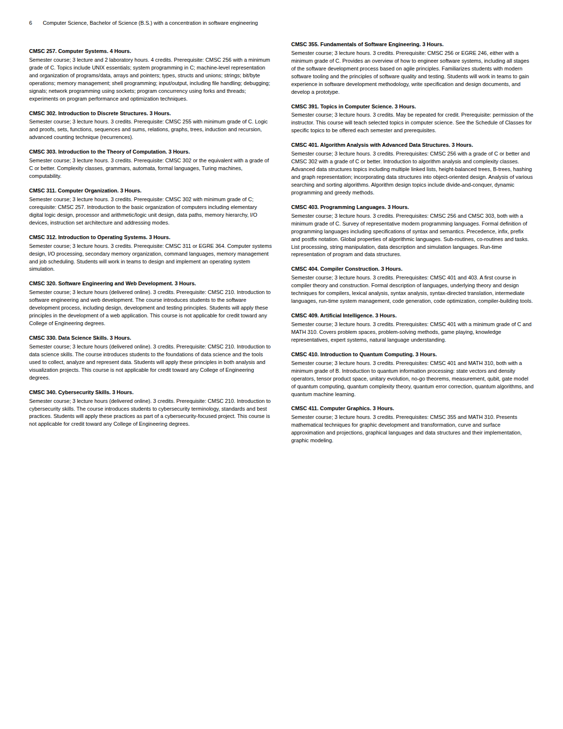6 Computer Science, Bachelor of Science (B.S.) with a concentration in software engineering
CMSC 257. Computer Systems. 4 Hours.
Semester course; 3 lecture and 2 laboratory hours. 4 credits. Prerequisite: CMSC 256 with a minimum grade of C. Topics include UNIX essentials; system programming in C; machine-level representation and organization of programs/data, arrays and pointers; types, structs and unions; strings; bit/byte operations; memory management; shell programming; input/output, including file handling; debugging; signals; network programming using sockets; program concurrency using forks and threads; experiments on program performance and optimization techniques.
CMSC 302. Introduction to Discrete Structures. 3 Hours.
Semester course; 3 lecture hours. 3 credits. Prerequisite: CMSC 255 with minimum grade of C. Logic and proofs, sets, functions, sequences and sums, relations, graphs, trees, induction and recursion, advanced counting technique (recurrences).
CMSC 303. Introduction to the Theory of Computation. 3 Hours.
Semester course; 3 lecture hours. 3 credits. Prerequisite: CMSC 302 or the equivalent with a grade of C or better. Complexity classes, grammars, automata, formal languages, Turing machines, computability.
CMSC 311. Computer Organization. 3 Hours.
Semester course; 3 lecture hours. 3 credits. Prerequisite: CMSC 302 with minimum grade of C; corequisite: CMSC 257. Introduction to the basic organization of computers including elementary digital logic design, processor and arithmetic/logic unit design, data paths, memory hierarchy, I/O devices, instruction set architecture and addressing modes.
CMSC 312. Introduction to Operating Systems. 3 Hours.
Semester course; 3 lecture hours. 3 credits. Prerequisite: CMSC 311 or EGRE 364. Computer systems design, I/O processing, secondary memory organization, command languages, memory management and job scheduling. Students will work in teams to design and implement an operating system simulation.
CMSC 320. Software Engineering and Web Development. 3 Hours.
Semester course; 3 lecture hours (delivered online). 3 credits. Prerequisite: CMSC 210. Introduction to software engineering and web development. The course introduces students to the software development process, including design, development and testing principles. Students will apply these principles in the development of a web application. This course is not applicable for credit toward any College of Engineering degrees.
CMSC 330. Data Science Skills. 3 Hours.
Semester course; 3 lecture hours (delivered online). 3 credits. Prerequisite: CMSC 210. Introduction to data science skills. The course introduces students to the foundations of data science and the tools used to collect, analyze and represent data. Students will apply these principles in both analysis and visualization projects. This course is not applicable for credit toward any College of Engineering degrees.
CMSC 340. Cybersecurity Skills. 3 Hours.
Semester course; 3 lecture hours (delivered online). 3 credits. Prerequisite: CMSC 210. Introduction to cybersecurity skills. The course introduces students to cybersecurity terminology, standards and best practices. Students will apply these practices as part of a cybersecurity-focused project. This course is not applicable for credit toward any College of Engineering degrees.
CMSC 355. Fundamentals of Software Engineering. 3 Hours.
Semester course; 3 lecture hours. 3 credits. Prerequisite: CMSC 256 or EGRE 246, either with a minimum grade of C. Provides an overview of how to engineer software systems, including all stages of the software development process based on agile principles. Familiarizes students with modern software tooling and the principles of software quality and testing. Students will work in teams to gain experience in software development methodology, write specification and design documents, and develop a prototype.
CMSC 391. Topics in Computer Science. 3 Hours.
Semester course; 3 lecture hours. 3 credits. May be repeated for credit. Prerequisite: permission of the instructor. This course will teach selected topics in computer science. See the Schedule of Classes for specific topics to be offered each semester and prerequisites.
CMSC 401. Algorithm Analysis with Advanced Data Structures. 3 Hours.
Semester course; 3 lecture hours. 3 credits. Prerequisites: CMSC 256 with a grade of C or better and CMSC 302 with a grade of C or better. Introduction to algorithm analysis and complexity classes. Advanced data structures topics including multiple linked lists, height-balanced trees, B-trees, hashing and graph representation; incorporating data structures into object-oriented design. Analysis of various searching and sorting algorithms. Algorithm design topics include divide-and-conquer, dynamic programming and greedy methods.
CMSC 403. Programming Languages. 3 Hours.
Semester course; 3 lecture hours. 3 credits. Prerequisites: CMSC 256 and CMSC 303, both with a minimum grade of C. Survey of representative modern programming languages. Formal definition of programming languages including specifications of syntax and semantics. Precedence, infix, prefix and postfix notation. Global properties of algorithmic languages. Sub-routines, co-routines and tasks. List processing, string manipulation, data description and simulation languages. Run-time representation of program and data structures.
CMSC 404. Compiler Construction. 3 Hours.
Semester course; 3 lecture hours. 3 credits. Prerequisites: CMSC 401 and 403. A first course in compiler theory and construction. Formal description of languages, underlying theory and design techniques for compilers, lexical analysis, syntax analysis, syntax-directed translation, intermediate languages, run-time system management, code generation, code optimization, compiler-building tools.
CMSC 409. Artificial Intelligence. 3 Hours.
Semester course; 3 lecture hours. 3 credits. Prerequisites: CMSC 401 with a minimum grade of C and MATH 310. Covers problem spaces, problem-solving methods, game playing, knowledge representatives, expert systems, natural language understanding.
CMSC 410. Introduction to Quantum Computing. 3 Hours.
Semester course; 3 lecture hours. 3 credits. Prerequisites: CMSC 401 and MATH 310, both with a minimum grade of B. Introduction to quantum information processing: state vectors and density operators, tensor product space, unitary evolution, no-go theorems, measurement, qubit, gate model of quantum computing, quantum complexity theory, quantum error correction, quantum algorithms, and quantum machine learning.
CMSC 411. Computer Graphics. 3 Hours.
Semester course; 3 lecture hours. 3 credits. Prerequisites: CMSC 355 and MATH 310. Presents mathematical techniques for graphic development and transformation, curve and surface approximation and projections, graphical languages and data structures and their implementation, graphic modeling.